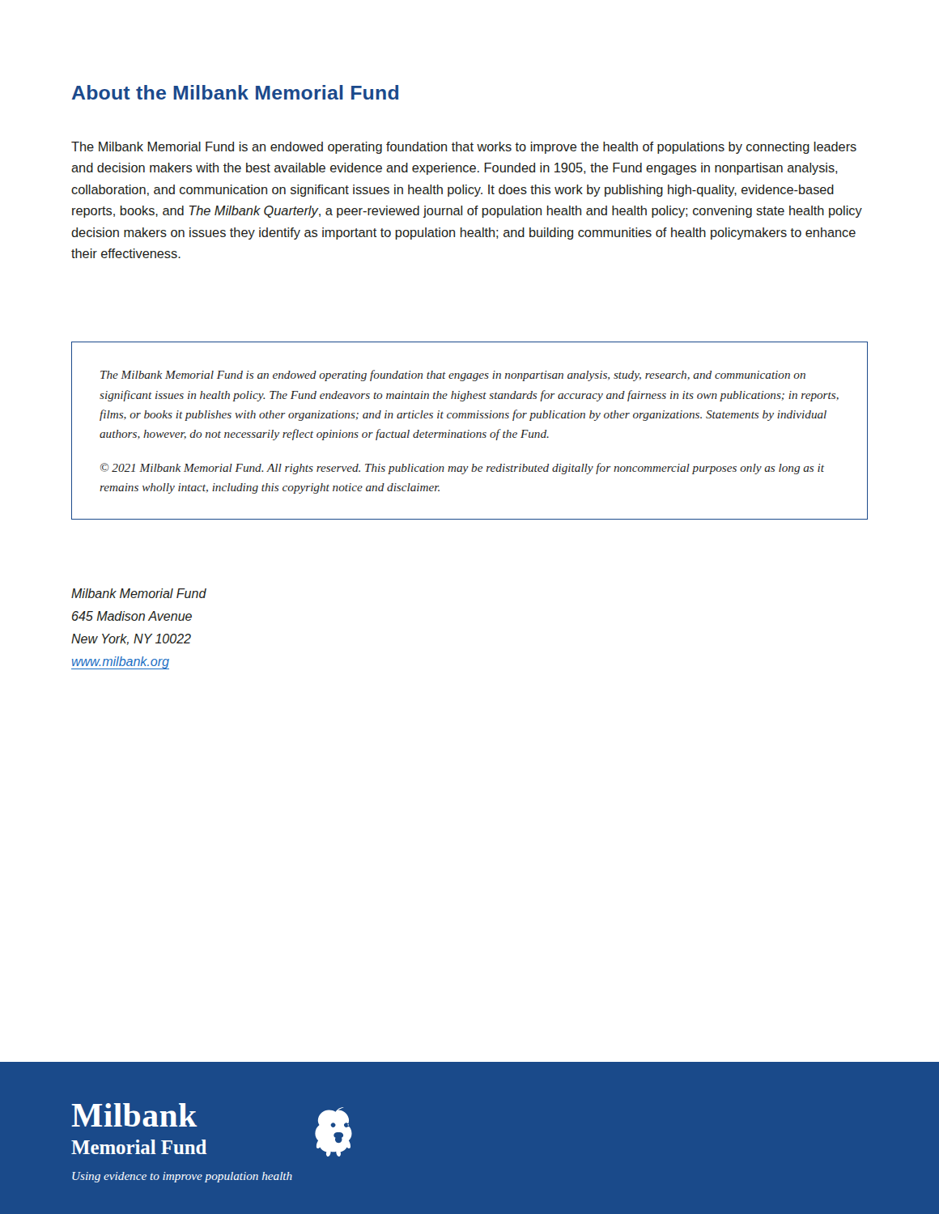About the Milbank Memorial Fund
The Milbank Memorial Fund is an endowed operating foundation that works to improve the health of populations by connecting leaders and decision makers with the best available evidence and experience. Founded in 1905, the Fund engages in nonpartisan analysis, collaboration, and communication on significant issues in health policy. It does this work by publishing high-quality, evidence-based reports, books, and The Milbank Quarterly, a peer-reviewed journal of population health and health policy; convening state health policy decision makers on issues they identify as important to population health; and building communities of health policymakers to enhance their effectiveness.
The Milbank Memorial Fund is an endowed operating foundation that engages in nonpartisan analysis, study, research, and communication on significant issues in health policy. The Fund endeavors to maintain the highest standards for accuracy and fairness in its own publications; in reports, films, or books it publishes with other organizations; and in articles it commissions for publication by other organizations. Statements by individual authors, however, do not necessarily reflect opinions or factual determinations of the Fund.
© 2021 Milbank Memorial Fund. All rights reserved. This publication may be redistributed digitally for noncommercial purposes only as long as it remains wholly intact, including this copyright notice and disclaimer.
Milbank Memorial Fund
645 Madison Avenue
New York, NY 10022
www.milbank.org
Milbank Memorial Fund Using evidence to improve population health